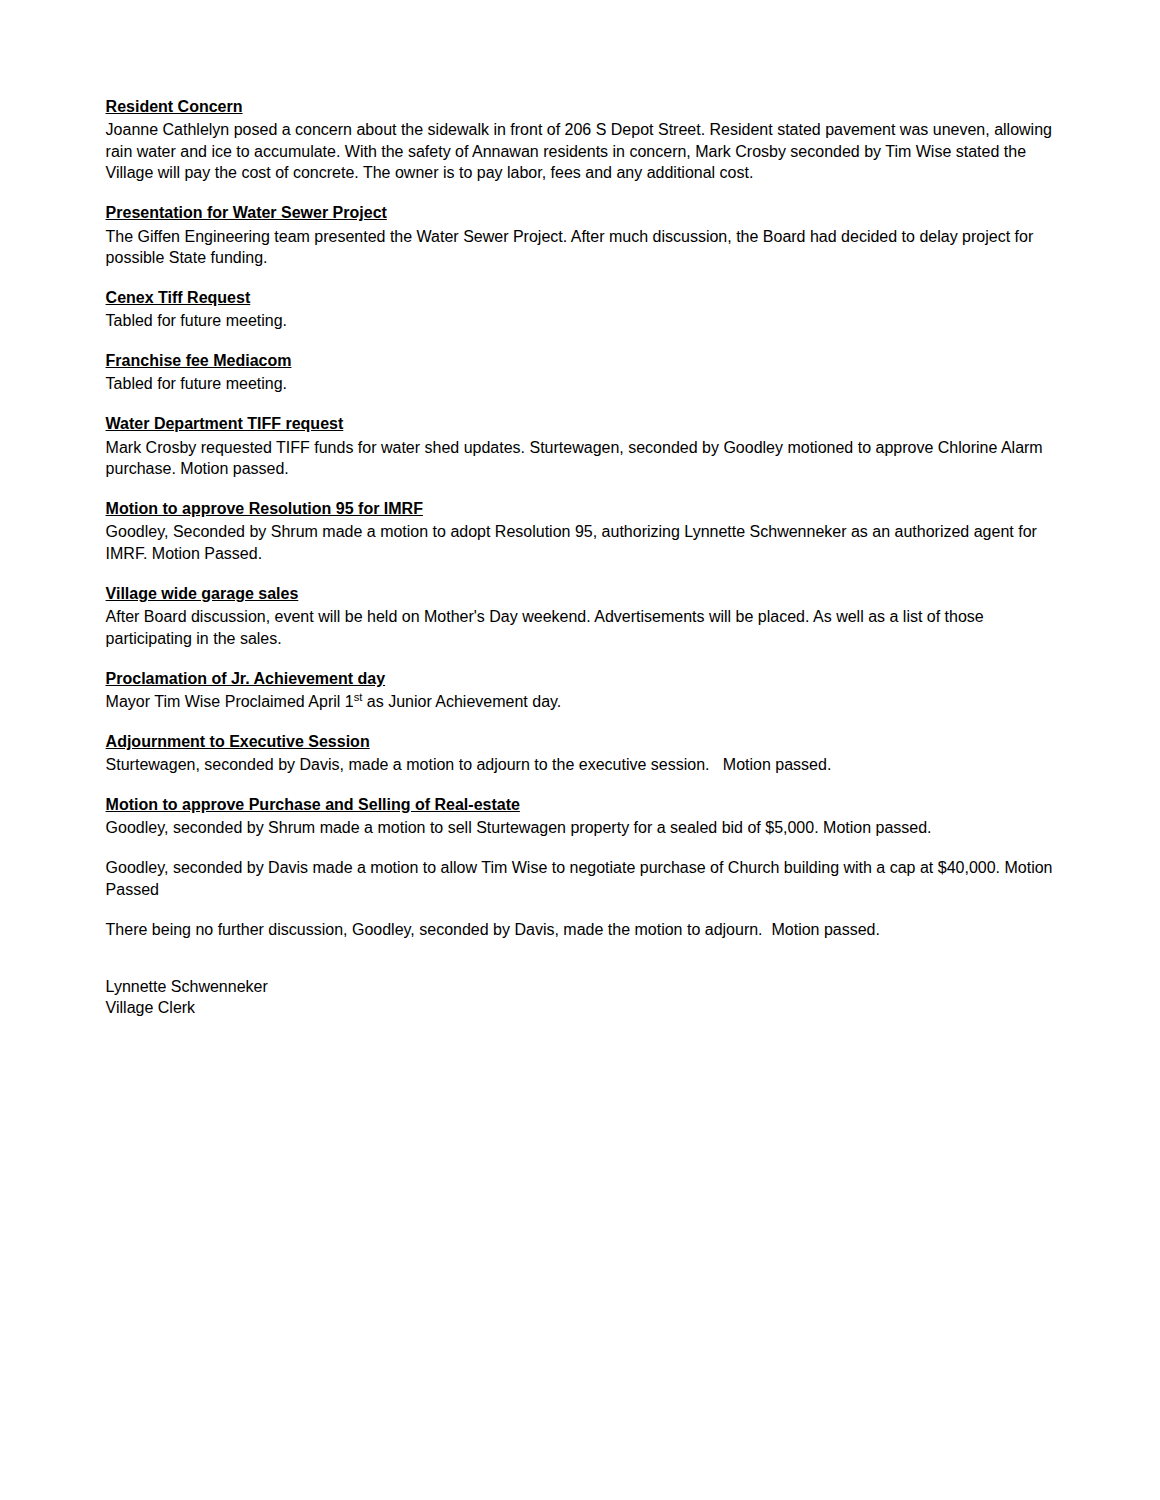Resident Concern
Joanne Cathlelyn posed a concern about the sidewalk in front of 206 S Depot Street. Resident stated pavement was uneven, allowing rain water and ice to accumulate. With the safety of Annawan residents in concern, Mark Crosby seconded by Tim Wise stated the Village will pay the cost of concrete. The owner is to pay labor, fees and any additional cost.
Presentation for Water Sewer Project
The Giffen Engineering team presented the Water Sewer Project. After much discussion, the Board had decided to delay project for possible State funding.
Cenex Tiff Request
Tabled for future meeting.
Franchise fee Mediacom
Tabled for future meeting.
Water Department TIFF request
Mark Crosby requested TIFF funds for water shed updates. Sturtewagen, seconded by Goodley motioned to approve Chlorine Alarm purchase. Motion passed.
Motion to approve Resolution 95 for IMRF
Goodley, Seconded by Shrum made a motion to adopt Resolution 95, authorizing Lynnette Schwenneker as an authorized agent for IMRF. Motion Passed.
Village wide garage sales
After Board discussion, event will be held on Mother's Day weekend. Advertisements will be placed. As well as a list of those participating in the sales.
Proclamation of Jr. Achievement day
Mayor Tim Wise Proclaimed April 1st as Junior Achievement day.
Adjournment to Executive Session
Sturtewagen, seconded by Davis, made a motion to adjourn to the executive session. Motion passed.
Motion to approve Purchase and Selling of Real-estate
Goodley, seconded by Shrum made a motion to sell Sturtewagen property for a sealed bid of $5,000. Motion passed.
Goodley, seconded by Davis made a motion to allow Tim Wise to negotiate purchase of Church building with a cap at $40,000. Motion Passed
There being no further discussion, Goodley, seconded by Davis, made the motion to adjourn. Motion passed.
Lynnette Schwenneker
Village Clerk